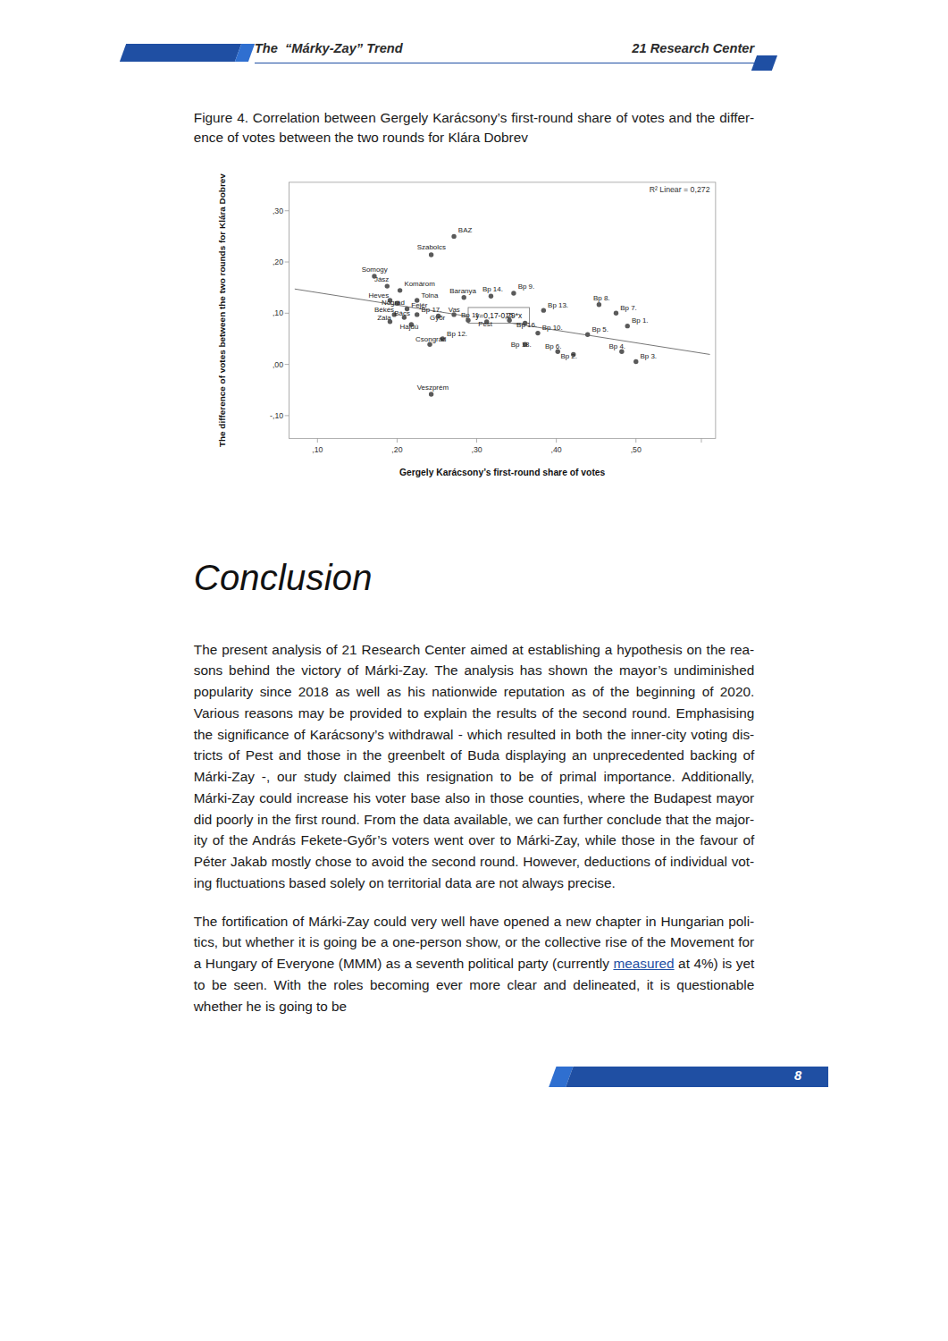The “Márky-Zay” Trend 21 Research Center
Figure 4. Correlation between Gergely Karácsony’s first-round share of votes and the difference of votes between the two rounds for Klára Dobrev
R² Linear = 0,272 ,30 ,20 ,10 ,00 -,10 ,10 ,20 ,30 ,40 ,50 The difference of votes between the two rounds for Klára Dobrev Gergely Karácsony’s first-round share of votes y=0,17-0,29*x BAZ Szabolcs Somogy Jász Komárom Heves Nógrád Tolna Baranya Bp 14. Bp 9. Fejér Békés Bács Bp 17. Győr Vas Zala Hajdú Bp 11. Pest 15. Bp 16. Bp 13. Bp 8. Bp 7. Bp 1. Bp 10. Bp 5. Csongrád Bp 12. Bp 18. Bp 6. Bp 2. Bp 4. Bp 3. Veszprém
Conclusion
The present analysis of 21 Research Center aimed at establishing a hypothesis on the reasons behind the victory of Márki-Zay. The analysis has shown the mayor’s undiminished popularity since 2018 as well as his nationwide reputation as of the beginning of 2020. Various reasons may be provided to explain the results of the second round. Emphasising the significance of Karácsony’s withdrawal - which resulted in both the inner-city voting districts of Pest and those in the greenbelt of Buda displaying an unprecedented backing of Márki-Zay -, our study claimed this resignation to be of primal importance. Additionally, Márki-Zay could increase his voter base also in those counties, where the Budapest mayor did poorly in the first round. From the data available, we can further conclude that the majority of the András Fekete-Győr’s voters went over to Márki-Zay, while those in the favour of Péter Jakab mostly chose to avoid the second round. However, deductions of individual voting fluctuations based solely on territorial data are not always precise.
The fortification of Márki-Zay could very well have opened a new chapter in Hungarian politics, but whether it is going be a one-person show, or the collective rise of the Movement for a Hungary of Everyone (MMM) as a seventh political party (currently measured at 4%) is yet to be seen. With the roles becoming ever more clear and delineated, it is questionable whether he is going to be
8